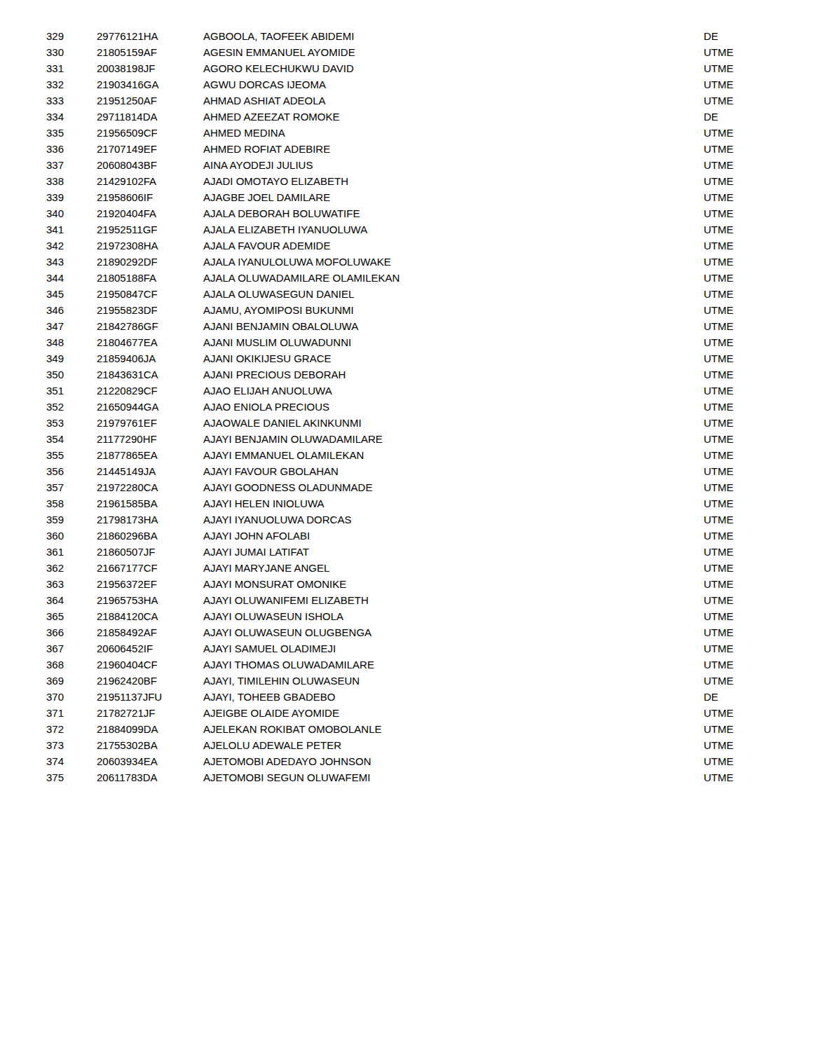| 329 | 29776121HA | AGBOOLA, TAOFEEK ABIDEMI | DE |
| 330 | 21805159AF | AGESIN EMMANUEL AYOMIDE | UTME |
| 331 | 20038198JF | AGORO KELECHUKWU DAVID | UTME |
| 332 | 21903416GA | AGWU DORCAS IJEOMA | UTME |
| 333 | 21951250AF | AHMAD ASHIAT ADEOLA | UTME |
| 334 | 29711814DA | AHMED AZEEZAT ROMOKE | DE |
| 335 | 21956509CF | AHMED MEDINA | UTME |
| 336 | 21707149EF | AHMED ROFIAT ADEBIRE | UTME |
| 337 | 20608043BF | AINA AYODEJI JULIUS | UTME |
| 338 | 21429102FA | AJADI OMOTAYO ELIZABETH | UTME |
| 339 | 21958606IF | AJAGBE JOEL DAMILARE | UTME |
| 340 | 21920404FA | AJALA DEBORAH BOLUWATIFE | UTME |
| 341 | 21952511GF | AJALA ELIZABETH IYANUOLUWA | UTME |
| 342 | 21972308HA | AJALA FAVOUR ADEMIDE | UTME |
| 343 | 21890292DF | AJALA IYANULOLUWA MOFOLUWAKE | UTME |
| 344 | 21805188FA | AJALA OLUWADAMILARE OLAMILEKAN | UTME |
| 345 | 21950847CF | AJALA OLUWASEGUN DANIEL | UTME |
| 346 | 21955823DF | AJAMU, AYOMIPOSI BUKUNMI | UTME |
| 347 | 21842786GF | AJANI BENJAMIN OBALOLUWA | UTME |
| 348 | 21804677EA | AJANI MUSLIM OLUWADUNNI | UTME |
| 349 | 21859406JA | AJANI OKIKIJESU GRACE | UTME |
| 350 | 21843631CA | AJANI PRECIOUS DEBORAH | UTME |
| 351 | 21220829CF | AJAO ELIJAH ANUOLUWA | UTME |
| 352 | 21650944GA | AJAO ENIOLA PRECIOUS | UTME |
| 353 | 21979761EF | AJAOWALE DANIEL AKINKUNMI | UTME |
| 354 | 21177290HF | AJAYI BENJAMIN OLUWADAMILARE | UTME |
| 355 | 21877865EA | AJAYI EMMANUEL OLAMILEKAN | UTME |
| 356 | 21445149JA | AJAYI FAVOUR GBOLAHAN | UTME |
| 357 | 21972280CA | AJAYI GOODNESS OLADUNMADE | UTME |
| 358 | 21961585BA | AJAYI HELEN INIOLUWA | UTME |
| 359 | 21798173HA | AJAYI IYANUOLUWA DORCAS | UTME |
| 360 | 21860296BA | AJAYI JOHN AFOLABI | UTME |
| 361 | 21860507JF | AJAYI JUMAI LATIFAT | UTME |
| 362 | 21667177CF | AJAYI MARYJANE ANGEL | UTME |
| 363 | 21956372EF | AJAYI MONSURAT OMONIKE | UTME |
| 364 | 21965753HA | AJAYI OLUWANIFEMI ELIZABETH | UTME |
| 365 | 21884120CA | AJAYI OLUWASEUN ISHOLA | UTME |
| 366 | 21858492AF | AJAYI OLUWASEUN OLUGBENGA | UTME |
| 367 | 20606452IF | AJAYI SAMUEL OLADIMEJI | UTME |
| 368 | 21960404CF | AJAYI THOMAS OLUWADAMILARE | UTME |
| 369 | 21962420BF | AJAYI, TIMILEHIN OLUWASEUN | UTME |
| 370 | 21951137JFU | AJAYI, TOHEEB GBADEBO | DE |
| 371 | 21782721JF | AJEIGBE OLAIDE AYOMIDE | UTME |
| 372 | 21884099DA | AJELEKAN ROKIBAT OMOBOLANLE | UTME |
| 373 | 21755302BA | AJELOLU ADEWALE PETER | UTME |
| 374 | 20603934EA | AJETOMOBI ADEDAYO JOHNSON | UTME |
| 375 | 20611783DA | AJETOMOBI SEGUN OLUWAFEMI | UTME |